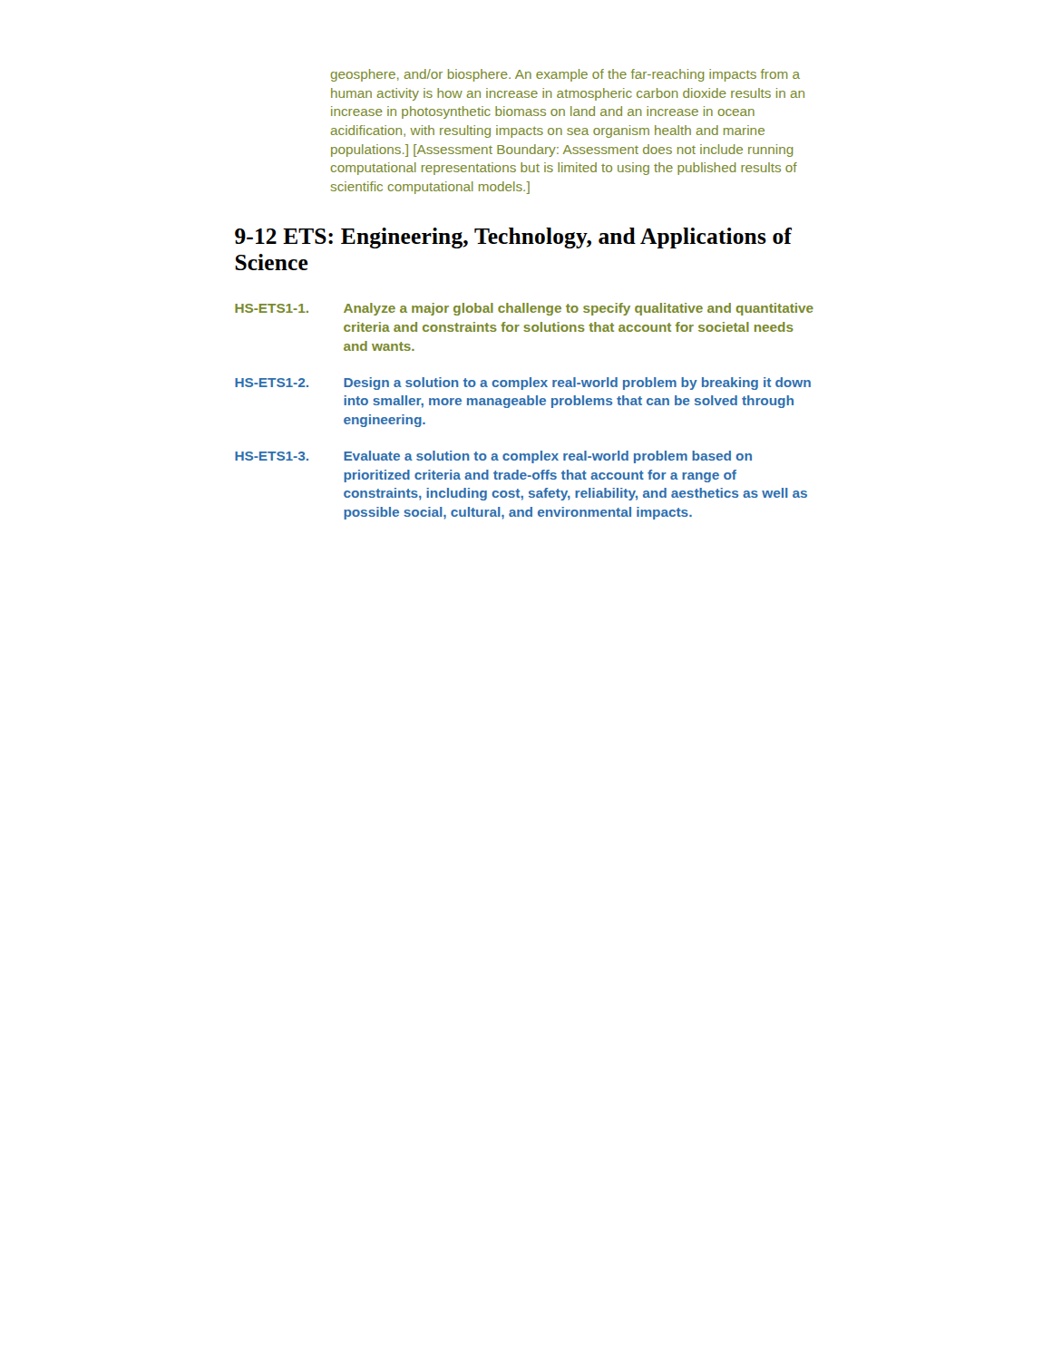geosphere, and/or biosphere. An example of the far-reaching impacts from a human activity is how an increase in atmospheric carbon dioxide results in an increase in photosynthetic biomass on land and an increase in ocean acidification, with resulting impacts on sea organism health and marine populations.] [Assessment Boundary: Assessment does not include running computational representations but is limited to using the published results of scientific computational models.]
9-12 ETS: Engineering, Technology, and Applications of Science
| HS-ETS1-1. | Analyze a major global challenge to specify qualitative and quantitative criteria and constraints for solutions that account for societal needs and wants. |
| HS-ETS1-2. | Design a solution to a complex real-world problem by breaking it down into smaller, more manageable problems that can be solved through engineering. |
| HS-ETS1-3. | Evaluate a solution to a complex real-world problem based on prioritized criteria and trade-offs that account for a range of constraints, including cost, safety, reliability, and aesthetics as well as possible social, cultural, and environmental impacts. |